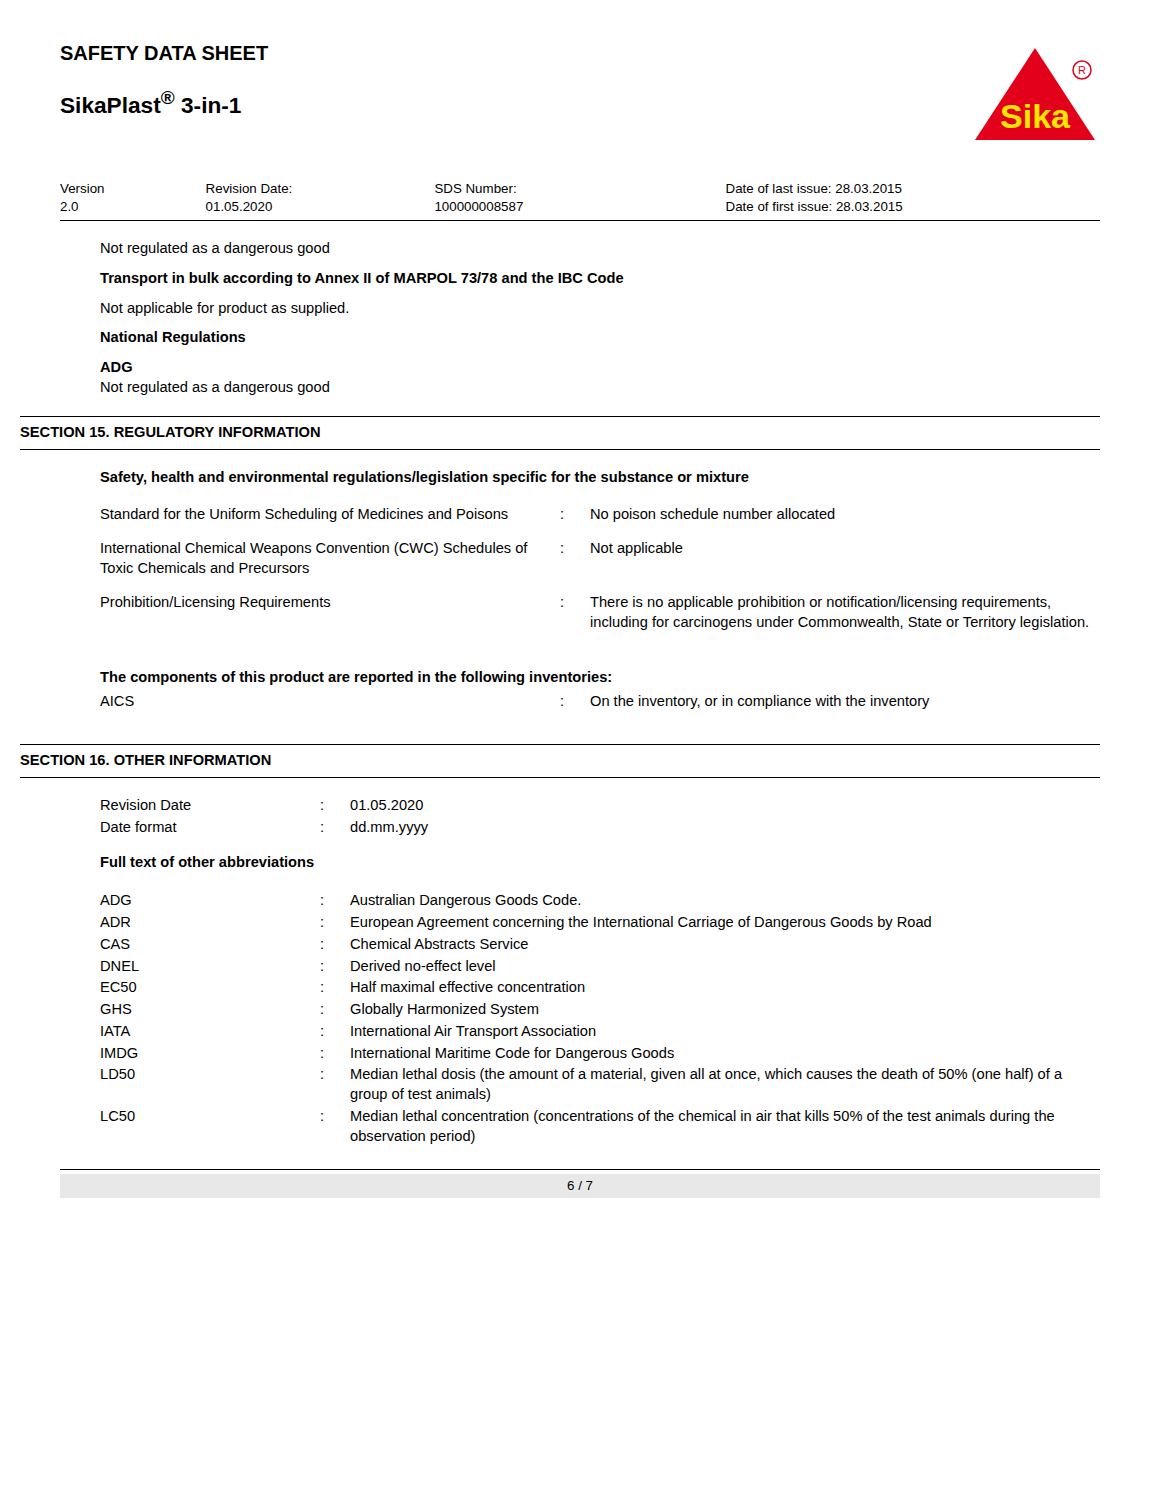SAFETY DATA SHEET
SikaPlast® 3-in-1
Sika R
Version
2.0
Revision Date:
01.05.2020
SDS Number:
100000008587
Date of last issue: 28.03.2015
Date of first issue: 28.03.2015
Not regulated as a dangerous good
Transport in bulk according to Annex II of MARPOL 73/78 and the IBC Code
Not applicable for product as supplied.
National Regulations
ADG
Not regulated as a dangerous good
SECTION 15. REGULATORY INFORMATION
Safety, health and environmental regulations/legislation specific for the substance or mixture
| Standard for the Uniform Scheduling of Medicines and Poisons | : | No poison schedule number allocated |
| International Chemical Weapons Convention (CWC) Schedules of Toxic Chemicals and Precursors | : | Not applicable |
| Prohibition/Licensing Requirements | : | There is no applicable prohibition or notification/licensing requirements, including for carcinogens under Commonwealth, State or Territory legislation. |
The components of this product are reported in the following inventories:
| AICS | : | On the inventory, or in compliance with the inventory |
SECTION 16. OTHER INFORMATION
| Revision Date | : | 01.05.2020 |
| Date format | : | dd.mm.yyyy |
Full text of other abbreviations
| ADG | : | Australian Dangerous Goods Code. |
| ADR | : | European Agreement concerning the International Carriage of Dangerous Goods by Road |
| CAS | : | Chemical Abstracts Service |
| DNEL | : | Derived no-effect level |
| EC50 | : | Half maximal effective concentration |
| GHS | : | Globally Harmonized System |
| IATA | : | International Air Transport Association |
| IMDG | : | International Maritime Code for Dangerous Goods |
| LD50 | : | Median lethal dosis (the amount of a material, given all at once, which causes the death of 50% (one half) of a group of test animals) |
| LC50 | : | Median lethal concentration (concentrations of the chemical in air that kills 50% of the test animals during the observation period) |
6 / 7